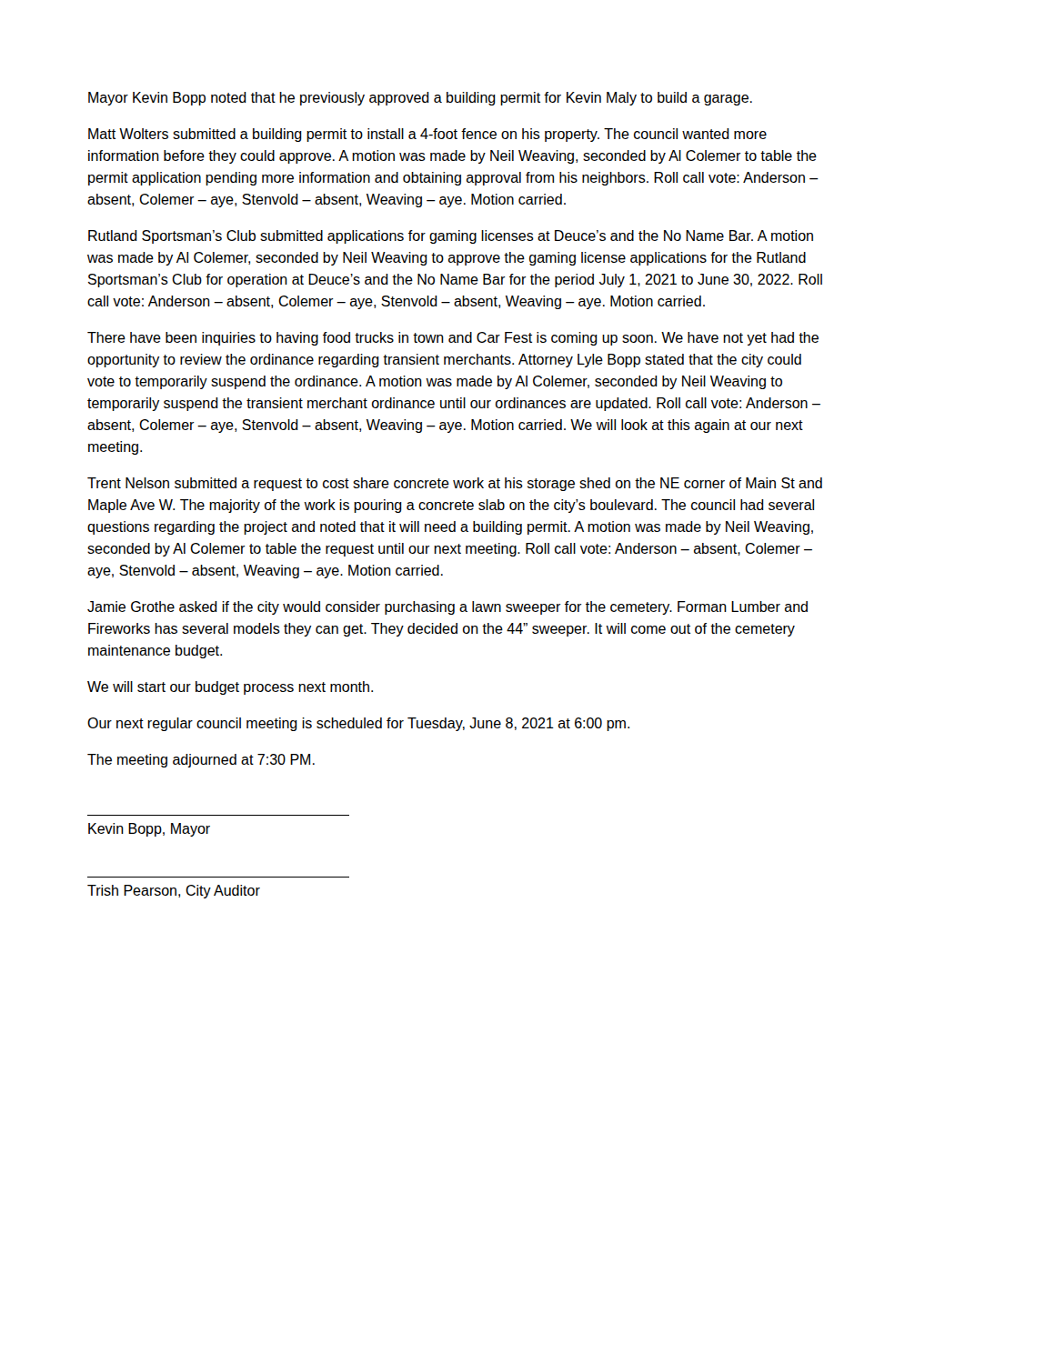Mayor Kevin Bopp noted that he previously approved a building permit for Kevin Maly to build a garage.
Matt Wolters submitted a building permit to install a 4-foot fence on his property. The council wanted more information before they could approve. A motion was made by Neil Weaving, seconded by Al Colemer to table the permit application pending more information and obtaining approval from his neighbors. Roll call vote: Anderson – absent, Colemer – aye, Stenvold – absent, Weaving – aye. Motion carried.
Rutland Sportsman’s Club submitted applications for gaming licenses at Deuce’s and the No Name Bar. A motion was made by Al Colemer, seconded by Neil Weaving to approve the gaming license applications for the Rutland Sportsman’s Club for operation at Deuce’s and the No Name Bar for the period July 1, 2021 to June 30, 2022. Roll call vote: Anderson – absent, Colemer – aye, Stenvold – absent, Weaving – aye. Motion carried.
There have been inquiries to having food trucks in town and Car Fest is coming up soon. We have not yet had the opportunity to review the ordinance regarding transient merchants. Attorney Lyle Bopp stated that the city could vote to temporarily suspend the ordinance. A motion was made by Al Colemer, seconded by Neil Weaving to temporarily suspend the transient merchant ordinance until our ordinances are updated. Roll call vote: Anderson – absent, Colemer – aye, Stenvold – absent, Weaving – aye. Motion carried. We will look at this again at our next meeting.
Trent Nelson submitted a request to cost share concrete work at his storage shed on the NE corner of Main St and Maple Ave W. The majority of the work is pouring a concrete slab on the city’s boulevard. The council had several questions regarding the project and noted that it will need a building permit. A motion was made by Neil Weaving, seconded by Al Colemer to table the request until our next meeting. Roll call vote: Anderson – absent, Colemer – aye, Stenvold – absent, Weaving – aye. Motion carried.
Jamie Grothe asked if the city would consider purchasing a lawn sweeper for the cemetery. Forman Lumber and Fireworks has several models they can get. They decided on the 44” sweeper. It will come out of the cemetery maintenance budget.
We will start our budget process next month.
Our next regular council meeting is scheduled for Tuesday, June 8, 2021 at 6:00 pm.
The meeting adjourned at 7:30 PM.
Kevin Bopp, Mayor
Trish Pearson, City Auditor